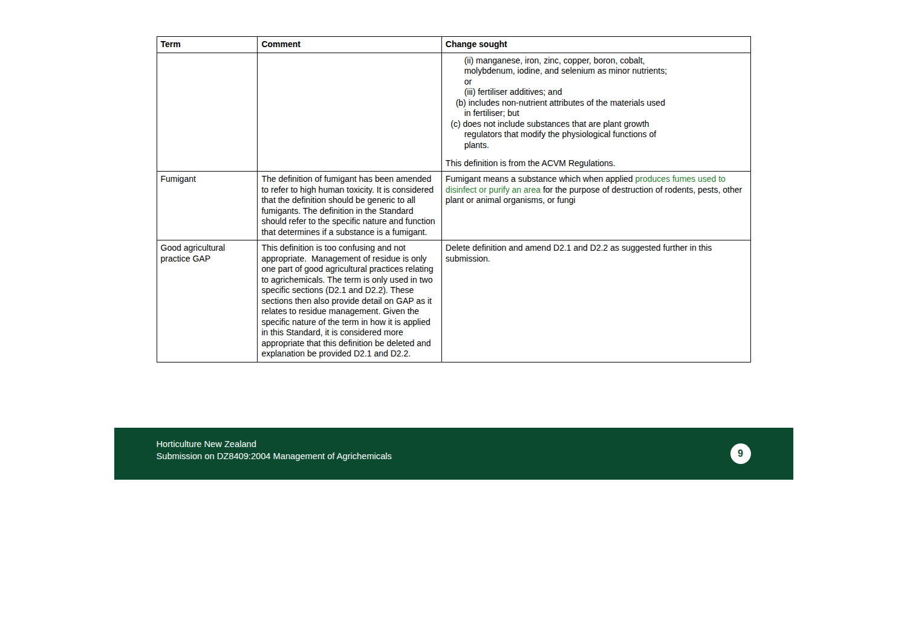| Term | Comment | Change sought |
| --- | --- | --- |
| | | (ii) manganese, iron, zinc, copper, boron, cobalt, molybdenum, iodine, and selenium as minor nutrients; or (iii) fertiliser additives; and (b) includes non-nutrient attributes of the materials used in fertiliser; but (c) does not include substances that are plant growth regulators that modify the physiological functions of plants. This definition is from the ACVM Regulations. |
| Fumigant | The definition of fumigant has been amended to refer to high human toxicity. It is considered that the definition should be generic to all fumigants. The definition in the Standard should refer to the specific nature and function that determines if a substance is a fumigant. | Fumigant means a substance which when applied produces fumes used to disinfect or purify an area for the purpose of destruction of rodents, pests, other plant or animal organisms, or fungi |
| Good agricultural practice GAP | This definition is too confusing and not appropriate. Management of residue is only one part of good agricultural practices relating to agrichemicals. The term is only used in two specific sections (D2.1 and D2.2). These sections then also provide detail on GAP as it relates to residue management. Given the specific nature of the term in how it is applied in this Standard, it is considered more appropriate that this definition be deleted and explanation be provided D2.1 and D2.2. | Delete definition and amend D2.1 and D2.2 as suggested further in this submission. |
Horticulture New Zealand
Submission on DZ8409:2004 Management of Agrichemicals
9